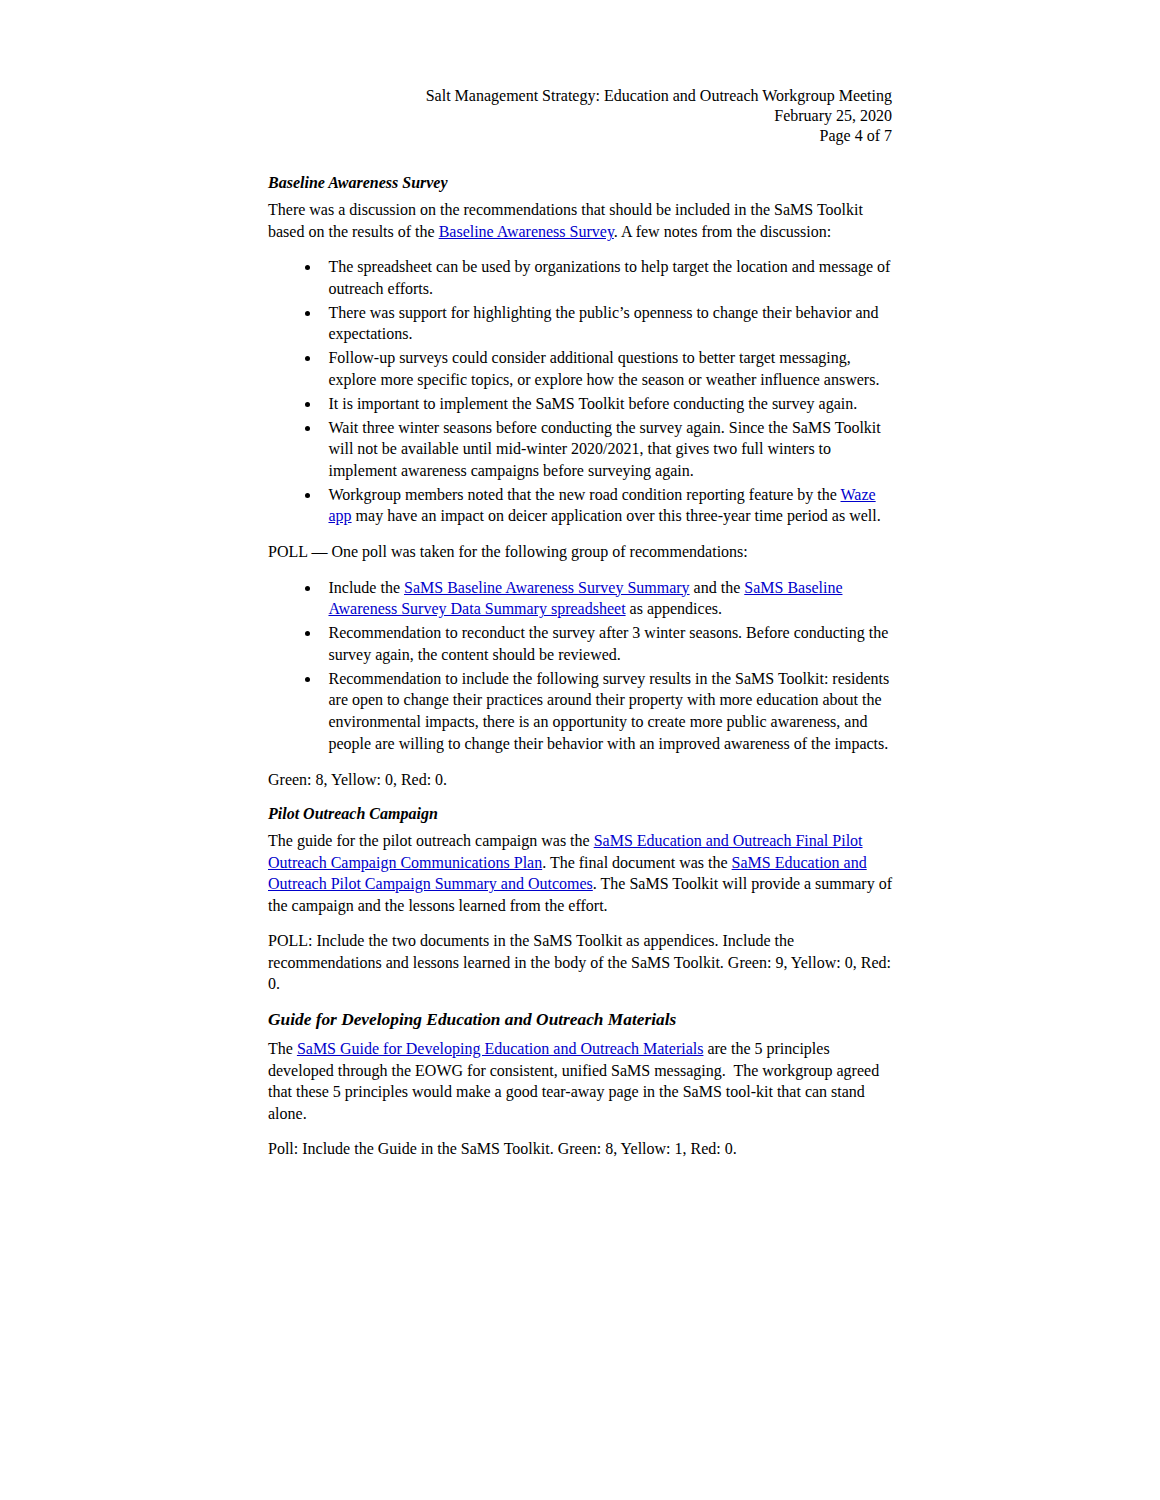Salt Management Strategy: Education and Outreach Workgroup Meeting
February 25, 2020
Page 4 of 7
Baseline Awareness Survey
There was a discussion on the recommendations that should be included in the SaMS Toolkit based on the results of the Baseline Awareness Survey. A few notes from the discussion:
The spreadsheet can be used by organizations to help target the location and message of outreach efforts.
There was support for highlighting the public’s openness to change their behavior and expectations.
Follow-up surveys could consider additional questions to better target messaging, explore more specific topics, or explore how the season or weather influence answers.
It is important to implement the SaMS Toolkit before conducting the survey again.
Wait three winter seasons before conducting the survey again. Since the SaMS Toolkit will not be available until mid-winter 2020/2021, that gives two full winters to implement awareness campaigns before surveying again.
Workgroup members noted that the new road condition reporting feature by the Waze app may have an impact on deicer application over this three-year time period as well.
POLL — One poll was taken for the following group of recommendations:
Include the SaMS Baseline Awareness Survey Summary and the SaMS Baseline Awareness Survey Data Summary spreadsheet as appendices.
Recommendation to reconduct the survey after 3 winter seasons. Before conducting the survey again, the content should be reviewed.
Recommendation to include the following survey results in the SaMS Toolkit: residents are open to change their practices around their property with more education about the environmental impacts, there is an opportunity to create more public awareness, and people are willing to change their behavior with an improved awareness of the impacts.
Green: 8, Yellow: 0, Red: 0.
Pilot Outreach Campaign
The guide for the pilot outreach campaign was the SaMS Education and Outreach Final Pilot Outreach Campaign Communications Plan. The final document was the SaMS Education and Outreach Pilot Campaign Summary and Outcomes. The SaMS Toolkit will provide a summary of the campaign and the lessons learned from the effort.
POLL: Include the two documents in the SaMS Toolkit as appendices. Include the recommendations and lessons learned in the body of the SaMS Toolkit. Green: 9, Yellow: 0, Red: 0.
Guide for Developing Education and Outreach Materials
The SaMS Guide for Developing Education and Outreach Materials are the 5 principles developed through the EOWG for consistent, unified SaMS messaging. The workgroup agreed that these 5 principles would make a good tear-away page in the SaMS tool-kit that can stand alone.
Poll: Include the Guide in the SaMS Toolkit. Green: 8, Yellow: 1, Red: 0.